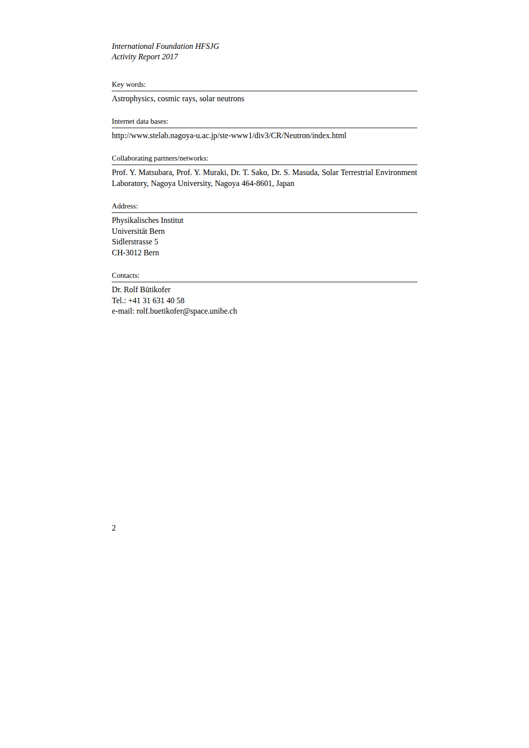International Foundation HFSJG
Activity Report 2017
Key words:
Astrophysics, cosmic rays, solar neutrons
Internet data bases:
http://www.stelab.nagoya-u.ac.jp/ste-www1/div3/CR/Neutron/index.html
Collaborating partners/networks:
Prof. Y. Matsubara, Prof. Y. Muraki, Dr. T. Sako, Dr. S. Masuda, Solar Terrestrial Environment Laboratory, Nagoya University, Nagoya 464-8601, Japan
Address:
Physikalisches Institut
Universität Bern
Sidlerstrasse 5
CH-3012 Bern
Contacts:
Dr. Rolf Bütikofer
Tel.: +41 31 631 40 58
e-mail: rolf.buetikofer@space.unibe.ch
2